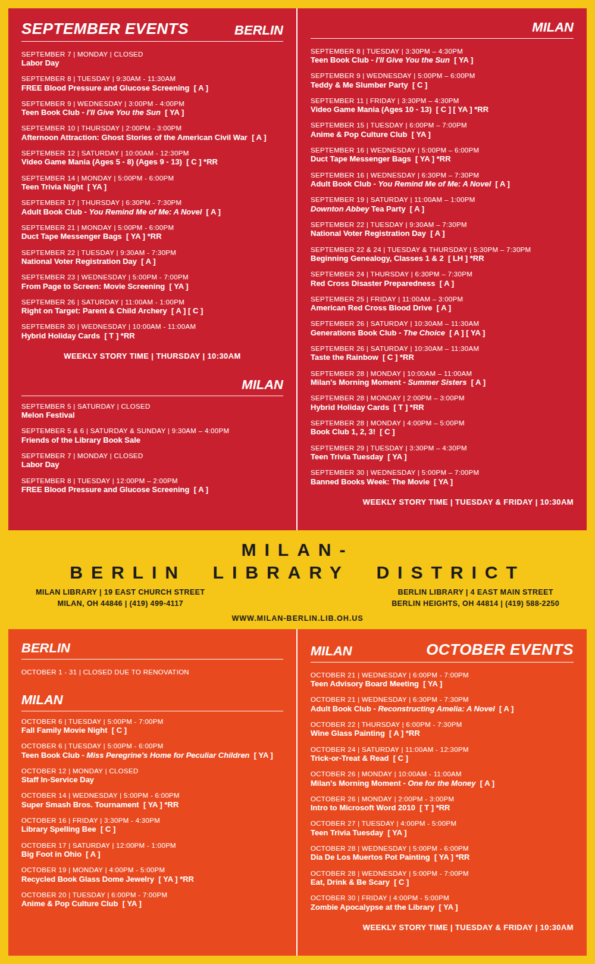SEPTEMBER EVENTS
BERLIN
September 7 | Monday | Closed Labor Day
September 8 | Tuesday | 9:30AM - 11:30AM FREE Blood Pressure and Glucose Screening [ A ]
September 9 | Wednesday | 3:00PM - 4:00PM Teen Book Club - I'll Give You the Sun [ YA ]
September 10 | Thursday | 2:00PM - 3:00PM Afternoon Attraction: Ghost Stories of the American Civil War [ A ]
September 12 | Saturday | 10:00AM - 12:30PM Video Game Mania (Ages 5 - 8) (Ages 9 - 13) [ C ] *RR
September 14 | Monday | 5:00PM - 6:00PM Teen Trivia Night [ YA ]
September 17 | Thursday | 6:30PM - 7:30PM Adult Book Club - You Remind Me of Me: A Novel [ A ]
September 21 | Monday | 5:00PM - 6:00PM Duct Tape Messenger Bags [ YA ] *RR
September 22 | Tuesday | 9:30AM - 7:30PM National Voter Registration Day [ A ]
September 23 | Wednesday | 5:00PM - 7:00PM From Page to Screen: Movie Screening [ YA ]
September 26 | Saturday | 11:00AM - 1:00PM Right on Target: Parent & Child Archery [ A ] [ C ]
September 30 | Wednesday | 10:00AM - 11:00AM Hybrid Holiday Cards [ T ] *RR
WEEKLY STORY TIME | THURSDAY | 10:30AM
MILAN
September 5 | Saturday | Closed Melon Festival
September 5 & 6 | Saturday & Sunday | 9:30AM – 4:00PM Friends of the Library Book Sale
September 7 | Monday | Closed Labor Day
September 8 | Tuesday | 12:00PM – 2:00PM FREE Blood Pressure and Glucose Screening [ A ]
MILAN
September 8 | Tuesday | 3:30PM – 4:30PM Teen Book Club - I'll Give You the Sun [ YA ]
September 9 | Wednesday | 5:00PM – 6:00PM Teddy & Me Slumber Party [ C ]
September 11 | Friday | 3:30PM – 4:30PM Video Game Mania (Ages 10 - 13) [ C ] [ YA ] *RR
September 15 | Tuesday | 6:00PM – 7:00PM Anime & Pop Culture Club [ YA ]
September 16 | Wednesday | 5:00PM – 6:00PM Duct Tape Messenger Bags [ YA ] *RR
September 16 | Wednesday | 6:30PM – 7:30PM Adult Book Club - You Remind Me of Me: A Novel [ A ]
September 19 | Saturday | 11:00AM – 1:00PM Downton Abbey Tea Party [ A ]
September 22 | Tuesday | 9:30AM – 7:30PM National Voter Registration Day [ A ]
September 22 & 24 | Tuesday & Thursday | 5:30PM – 7:30PM Beginning Genealogy, Classes 1 & 2 [ LH ] *RR
September 24 | Thursday | 6:30PM – 7:30PM Red Cross Disaster Preparedness [ A ]
September 25 | Friday | 11:00AM – 3:00PM American Red Cross Blood Drive [ A ]
September 26 | Saturday | 10:30AM – 11:30AM Generations Book Club - The Choice [ A ] [ YA ]
September 26 | Saturday | 10:30AM – 11:30AM Taste the Rainbow [ C ] *RR
September 28 | Monday | 10:00AM – 11:00AM Milan's Morning Moment - Summer Sisters [ A ]
September 28 | Monday | 2:00PM – 3:00PM Hybrid Holiday Cards [ T ] *RR
September 28 | Monday | 4:00PM – 5:00PM Book Club 1, 2, 3! [ C ]
September 29 | Tuesday | 3:30PM – 4:30PM Teen Trivia Tuesday [ YA ]
September 30 | Wednesday | 5:00PM – 7:00PM Banned Books Week: The Movie [ YA ]
WEEKLY STORY TIME | TUESDAY & FRIDAY | 10:30AM
MILAN-BERLIN LIBRARY DISTRICT
MILAN LIBRARY | 19 EAST CHURCH STREET
MILAN, OH 44846 | (419) 499-4117
BERLIN LIBRARY | 4 EAST MAIN STREET
BERLIN HEIGHTS, OH 44814 | (419) 588-2250
WWW.MILAN-BERLIN.LIB.OH.US
BERLIN
October 1 - 31 | Closed due to renovation
MILAN
October 6 | Tuesday | 5:00PM - 7:00PM Fall Family Movie Night [ C ]
October 6 | Tuesday | 5:00PM - 6:00PM Teen Book Club - Miss Peregrine's Home for Peculiar Children [ YA ]
October 12 | Monday | Closed Staff In-Service Day
October 14 | Wednesday | 5:00PM - 6:00PM Super Smash Bros. Tournament [ YA ] *RR
October 16 | Friday | 3:30PM - 4:30PM Library Spelling Bee [ C ]
October 17 | Saturday | 12:00PM - 1:00PM Big Foot in Ohio [ A ]
October 19 | Monday | 4:00PM - 5:00PM Recycled Book Glass Dome Jewelry [ YA ] *RR
October 20 | Tuesday | 6:00PM - 7:00PM Anime & Pop Culture Club [ YA ]
MILAN
OCTOBER EVENTS
October 21 | Wednesday | 6:00PM - 7:00PM Teen Advisory Board Meeting [ YA ]
October 21 | Wednesday | 6:30PM - 7:30PM Adult Book Club - Reconstructing Amelia: A Novel [ A ]
October 22 | Thursday | 6:00PM - 7:30PM Wine Glass Painting [ A ] *RR
October 24 | Saturday | 11:00AM - 12:30PM Trick-or-Treat & Read [ C ]
October 26 | Monday | 10:00AM - 11:00AM Milan's Morning Moment - One for the Money [ A ]
October 26 | Monday | 2:00PM - 3:00PM Intro to Microsoft Word 2010 [ T ] *RR
October 27 | Tuesday | 4:00PM - 5:00PM Teen Trivia Tuesday [ YA ]
October 28 | Wednesday | 5:00PM - 6:00PM Dia De Los Muertos Pot Painting [ YA ] *RR
October 28 | Wednesday | 5:00PM - 7:00PM Eat, Drink & Be Scary [ C ]
October 30 | Friday | 4:00PM - 5:00PM Zombie Apocalypse at the Library [ YA ]
WEEKLY STORY TIME | TUESDAY & FRIDAY | 10:30AM